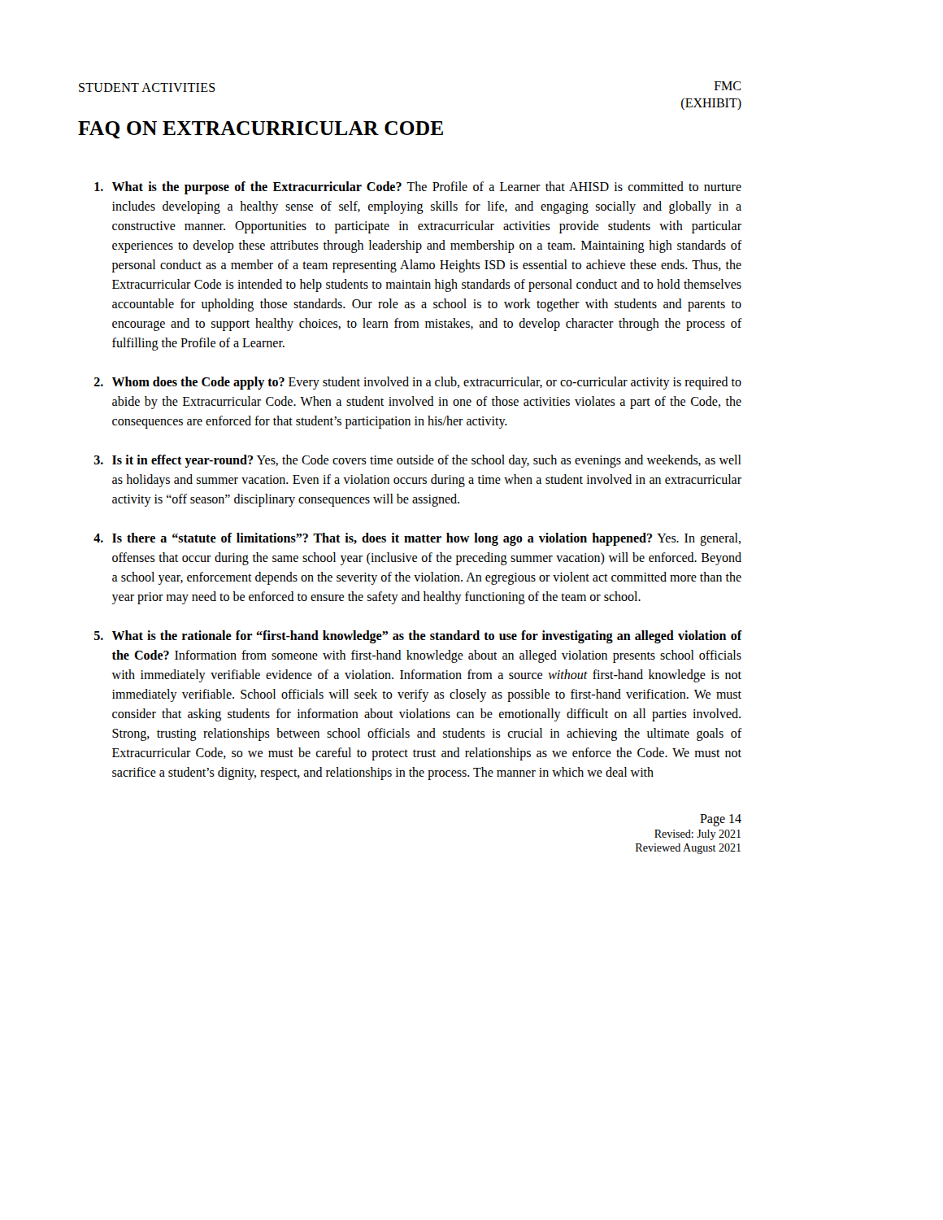STUDENT ACTIVITIES
FMC
(EXHIBIT)
FAQ ON EXTRACURRICULAR CODE
What is the purpose of the Extracurricular Code? The Profile of a Learner that AHISD is committed to nurture includes developing a healthy sense of self, employing skills for life, and engaging socially and globally in a constructive manner. Opportunities to participate in extracurricular activities provide students with particular experiences to develop these attributes through leadership and membership on a team. Maintaining high standards of personal conduct as a member of a team representing Alamo Heights ISD is essential to achieve these ends. Thus, the Extracurricular Code is intended to help students to maintain high standards of personal conduct and to hold themselves accountable for upholding those standards. Our role as a school is to work together with students and parents to encourage and to support healthy choices, to learn from mistakes, and to develop character through the process of fulfilling the Profile of a Learner.
Whom does the Code apply to? Every student involved in a club, extracurricular, or co-curricular activity is required to abide by the Extracurricular Code. When a student involved in one of those activities violates a part of the Code, the consequences are enforced for that student’s participation in his/her activity.
Is it in effect year-round? Yes, the Code covers time outside of the school day, such as evenings and weekends, as well as holidays and summer vacation. Even if a violation occurs during a time when a student involved in an extracurricular activity is “off season” disciplinary consequences will be assigned.
Is there a “statute of limitations”? That is, does it matter how long ago a violation happened? Yes. In general, offenses that occur during the same school year (inclusive of the preceding summer vacation) will be enforced. Beyond a school year, enforcement depends on the severity of the violation. An egregious or violent act committed more than the year prior may need to be enforced to ensure the safety and healthy functioning of the team or school.
What is the rationale for “first-hand knowledge” as the standard to use for investigating an alleged violation of the Code? Information from someone with first-hand knowledge about an alleged violation presents school officials with immediately verifiable evidence of a violation. Information from a source without first-hand knowledge is not immediately verifiable. School officials will seek to verify as closely as possible to first-hand verification. We must consider that asking students for information about violations can be emotionally difficult on all parties involved. Strong, trusting relationships between school officials and students is crucial in achieving the ultimate goals of Extracurricular Code, so we must be careful to protect trust and relationships as we enforce the Code. We must not sacrifice a student’s dignity, respect, and relationships in the process. The manner in which we deal with
Page 14
Revised: July 2021
Reviewed August 2021